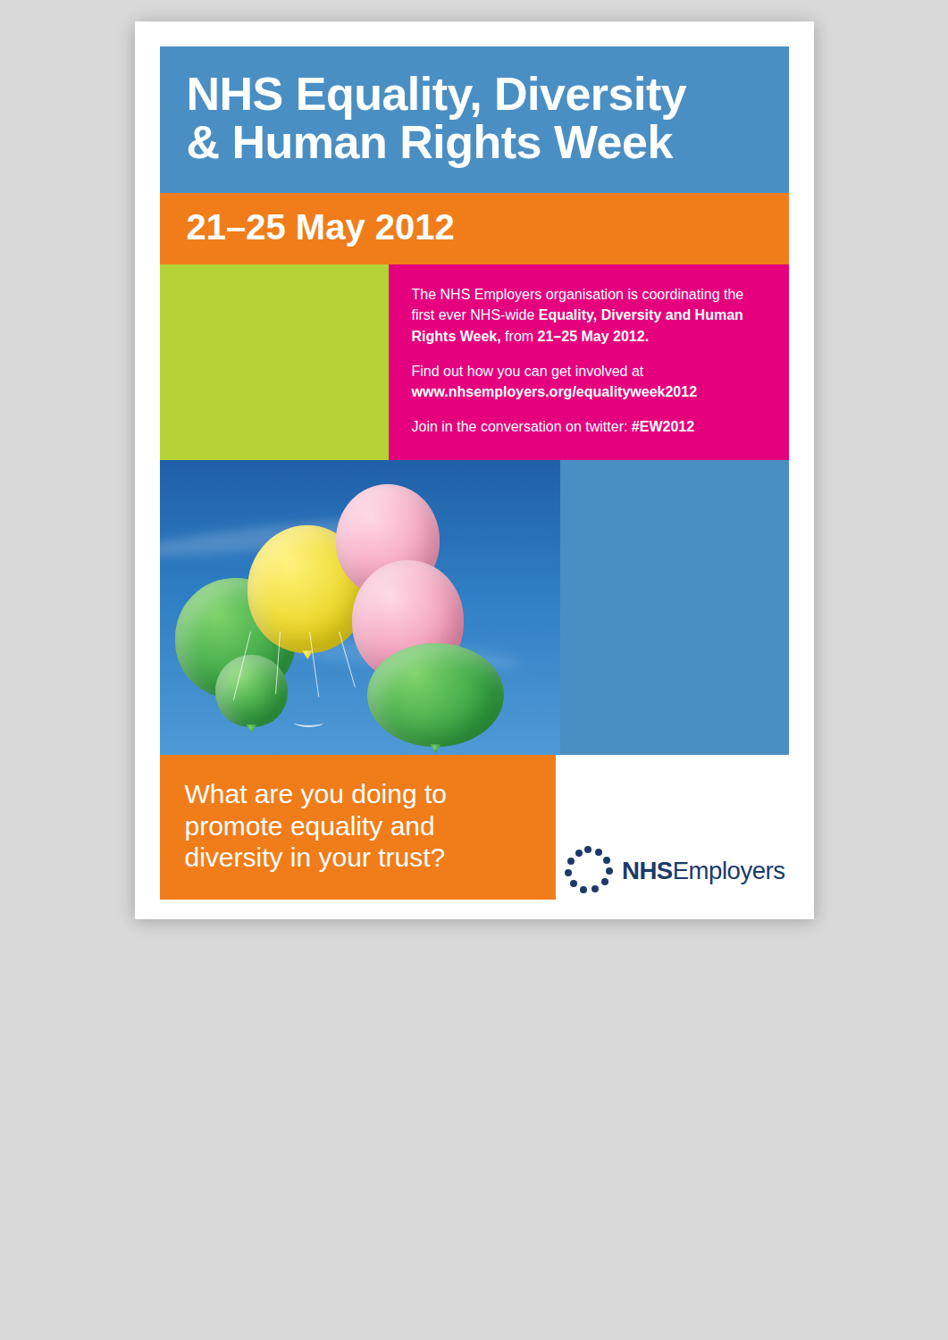NHS Equality, Diversity
& Human Rights Week
21–25 May 2012
The NHS Employers organisation is coordinating the first ever NHS-wide Equality, Diversity and Human Rights Week, from 21–25 May 2012.
Find out how you can get involved at
www.nhsemployers.org/equalityweek2012
Join in the conversation on twitter: #EW2012
What are you doing to promote equality and diversity in your trust?
NHSEmployers